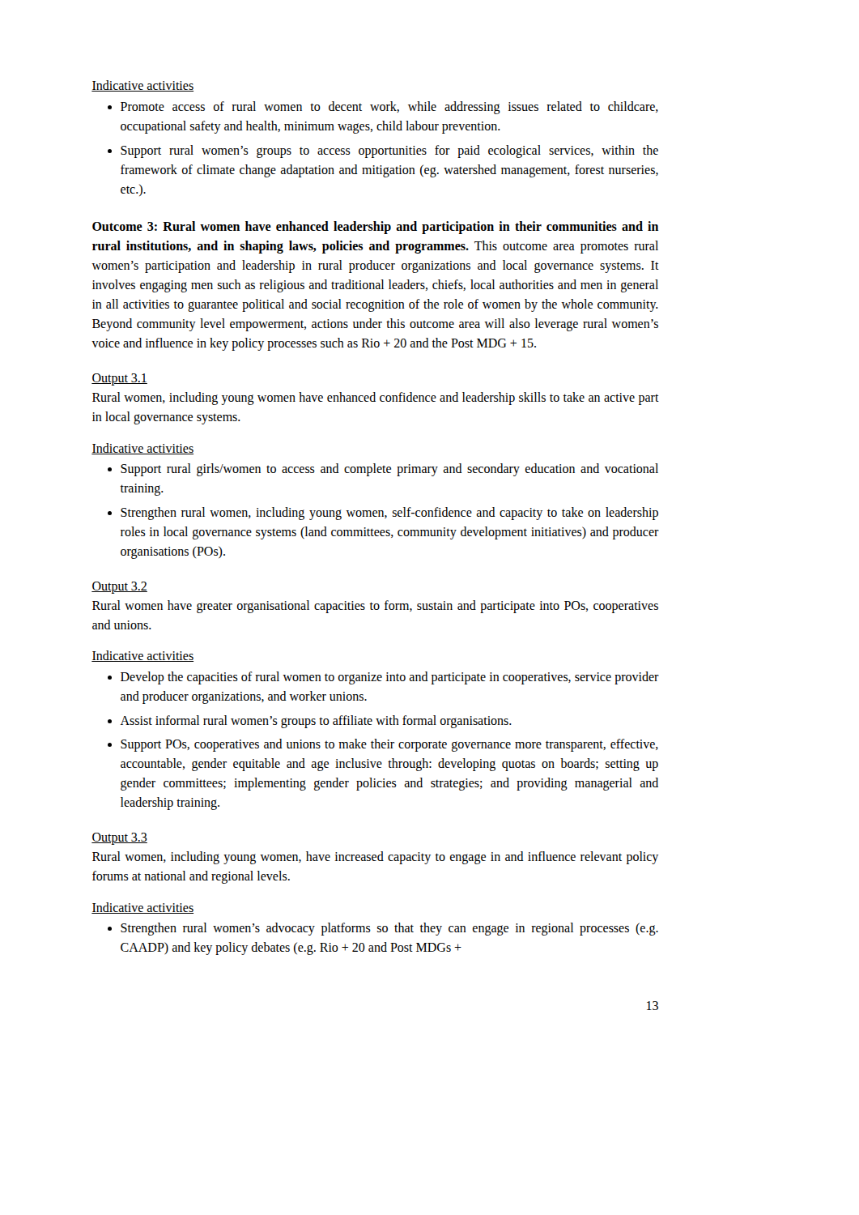Indicative activities
Promote access of rural women to decent work, while addressing issues related to childcare, occupational safety and health, minimum wages, child labour prevention.
Support rural women’s groups to access opportunities for paid ecological services, within the framework of climate change adaptation and mitigation (eg. watershed management, forest nurseries, etc.).
Outcome 3: Rural women have enhanced leadership and participation in their communities and in rural institutions, and in shaping laws, policies and programmes. This outcome area promotes rural women’s participation and leadership in rural producer organizations and local governance systems. It involves engaging men such as religious and traditional leaders, chiefs, local authorities and men in general in all activities to guarantee political and social recognition of the role of women by the whole community. Beyond community level empowerment, actions under this outcome area will also leverage rural women’s voice and influence in key policy processes such as Rio + 20 and the Post MDG + 15.
Output 3.1
Rural women, including young women have enhanced confidence and leadership skills to take an active part in local governance systems.
Indicative activities
Support rural girls/women to access and complete primary and secondary education and vocational training.
Strengthen rural women, including young women, self-confidence and capacity to take on leadership roles in local governance systems (land committees, community development initiatives) and producer organisations (POs).
Output 3.2
Rural women have greater organisational capacities to form, sustain and participate into POs, cooperatives and unions.
Indicative activities
Develop the capacities of rural women to organize into and participate in cooperatives, service provider and producer organizations, and worker unions.
Assist informal rural women’s groups to affiliate with formal organisations.
Support POs, cooperatives and unions to make their corporate governance more transparent, effective, accountable, gender equitable and age inclusive through: developing quotas on boards; setting up gender committees; implementing gender policies and strategies; and providing managerial and leadership training.
Output 3.3
Rural women, including young women, have increased capacity to engage in and influence relevant policy forums at national and regional levels.
Indicative activities
Strengthen rural women’s advocacy platforms so that they can engage in regional processes (e.g. CAADP) and key policy debates (e.g. Rio + 20 and Post MDGs +
13